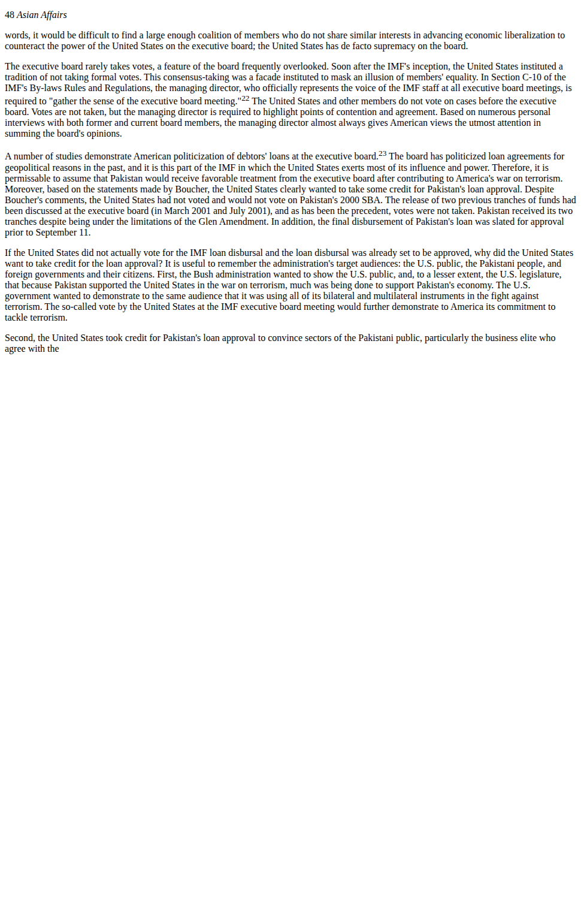48 Asian Affairs
words, it would be difficult to find a large enough coalition of members who do not share similar interests in advancing economic liberalization to counteract the power of the United States on the executive board; the United States has de facto supremacy on the board.
The executive board rarely takes votes, a feature of the board frequently overlooked. Soon after the IMF's inception, the United States instituted a tradition of not taking formal votes. This consensus-taking was a facade instituted to mask an illusion of members' equality. In Section C-10 of the IMF's By-laws Rules and Regulations, the managing director, who officially represents the voice of the IMF staff at all executive board meetings, is required to "gather the sense of the executive board meeting."22 The United States and other members do not vote on cases before the executive board. Votes are not taken, but the managing director is required to highlight points of contention and agreement. Based on numerous personal interviews with both former and current board members, the managing director almost always gives American views the utmost attention in summing the board's opinions.
A number of studies demonstrate American politicization of debtors' loans at the executive board.23 The board has politicized loan agreements for geopolitical reasons in the past, and it is this part of the IMF in which the United States exerts most of its influence and power. Therefore, it is permissable to assume that Pakistan would receive favorable treatment from the executive board after contributing to America's war on terrorism. Moreover, based on the statements made by Boucher, the United States clearly wanted to take some credit for Pakistan's loan approval. Despite Boucher's comments, the United States had not voted and would not vote on Pakistan's 2000 SBA. The release of two previous tranches of funds had been discussed at the executive board (in March 2001 and July 2001), and as has been the precedent, votes were not taken. Pakistan received its two tranches despite being under the limitations of the Glen Amendment. In addition, the final disbursement of Pakistan's loan was slated for approval prior to September 11.
If the United States did not actually vote for the IMF loan disbursal and the loan disbursal was already set to be approved, why did the United States want to take credit for the loan approval? It is useful to remember the administration's target audiences: the U.S. public, the Pakistani people, and foreign governments and their citizens. First, the Bush administration wanted to show the U.S. public, and, to a lesser extent, the U.S. legislature, that because Pakistan supported the United States in the war on terrorism, much was being done to support Pakistan's economy. The U.S. government wanted to demonstrate to the same audience that it was using all of its bilateral and multilateral instruments in the fight against terrorism. The so-called vote by the United States at the IMF executive board meeting would further demonstrate to America its commitment to tackle terrorism.
Second, the United States took credit for Pakistan's loan approval to convince sectors of the Pakistani public, particularly the business elite who agree with the